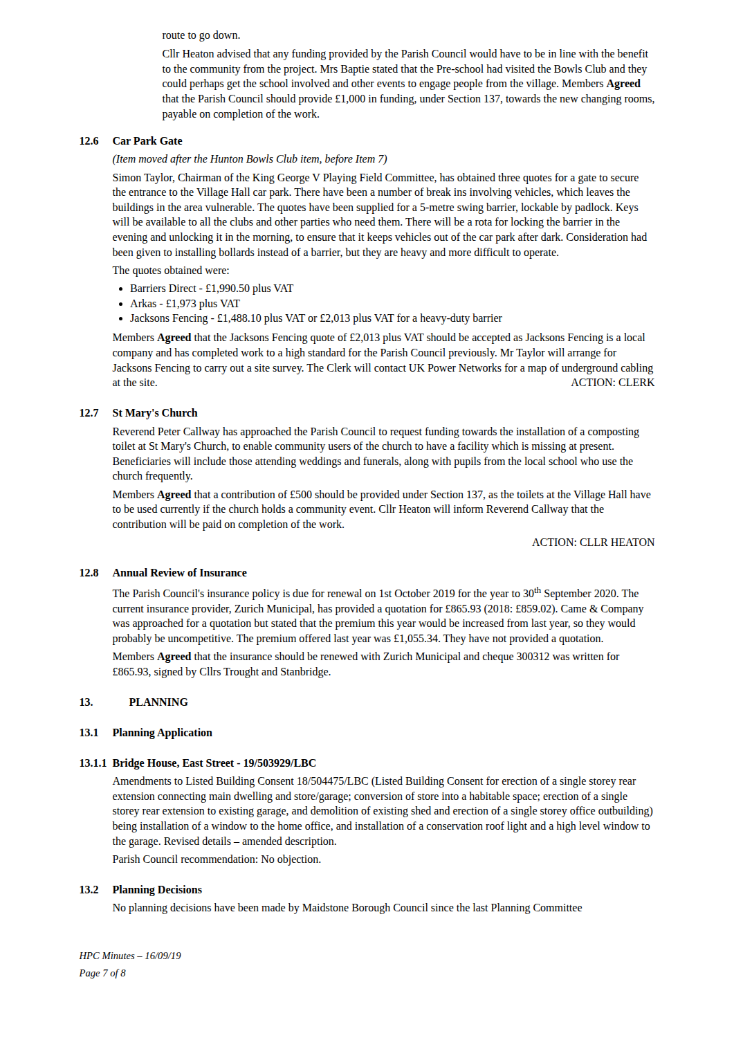route to go down.
Cllr Heaton advised that any funding provided by the Parish Council would have to be in line with the benefit to the community from the project. Mrs Baptie stated that the Pre-school had visited the Bowls Club and they could perhaps get the school involved and other events to engage people from the village. Members Agreed that the Parish Council should provide £1,000 in funding, under Section 137, towards the new changing rooms, payable on completion of the work.
12.6
Car Park Gate
(Item moved after the Hunton Bowls Club item, before Item 7)
Simon Taylor, Chairman of the King George V Playing Field Committee, has obtained three quotes for a gate to secure the entrance to the Village Hall car park. There have been a number of break ins involving vehicles, which leaves the buildings in the area vulnerable. The quotes have been supplied for a 5-metre swing barrier, lockable by padlock. Keys will be available to all the clubs and other parties who need them. There will be a rota for locking the barrier in the evening and unlocking it in the morning, to ensure that it keeps vehicles out of the car park after dark. Consideration had been given to installing bollards instead of a barrier, but they are heavy and more difficult to operate.
The quotes obtained were:
Barriers Direct - £1,990.50 plus VAT
Arkas - £1,973 plus VAT
Jacksons Fencing - £1,488.10 plus VAT or £2,013 plus VAT for a heavy-duty barrier
Members Agreed that the Jacksons Fencing quote of £2,013 plus VAT should be accepted as Jacksons Fencing is a local company and has completed work to a high standard for the Parish Council previously. Mr Taylor will arrange for Jacksons Fencing to carry out a site survey. The Clerk will contact UK Power Networks for a map of underground cabling at the site. ACTION: CLERK
12.7
St Mary's Church
Reverend Peter Callway has approached the Parish Council to request funding towards the installation of a composting toilet at St Mary's Church, to enable community users of the church to have a facility which is missing at present. Beneficiaries will include those attending weddings and funerals, along with pupils from the local school who use the church frequently.
Members Agreed that a contribution of £500 should be provided under Section 137, as the toilets at the Village Hall have to be used currently if the church holds a community event. Cllr Heaton will inform Reverend Callway that the contribution will be paid on completion of the work.
ACTION: CLLR HEATON
12.8
Annual Review of Insurance
The Parish Council's insurance policy is due for renewal on 1st October 2019 for the year to 30th September 2020. The current insurance provider, Zurich Municipal, has provided a quotation for £865.93 (2018: £859.02). Came & Company was approached for a quotation but stated that the premium this year would be increased from last year, so they would probably be uncompetitive. The premium offered last year was £1,055.34. They have not provided a quotation.
Members Agreed that the insurance should be renewed with Zurich Municipal and cheque 300312 was written for £865.93, signed by Cllrs Trought and Stanbridge.
13.
PLANNING
13.1
Planning Application
13.1.1
Bridge House, East Street - 19/503929/LBC
Amendments to Listed Building Consent 18/504475/LBC (Listed Building Consent for erection of a single storey rear extension connecting main dwelling and store/garage; conversion of store into a habitable space; erection of a single storey rear extension to existing garage, and demolition of existing shed and erection of a single storey office outbuilding) being installation of a window to the home office, and installation of a conservation roof light and a high level window to the garage. Revised details – amended description.
Parish Council recommendation: No objection.
13.2
Planning Decisions
No planning decisions have been made by Maidstone Borough Council since the last Planning Committee
HPC Minutes – 16/09/19
Page 7 of 8